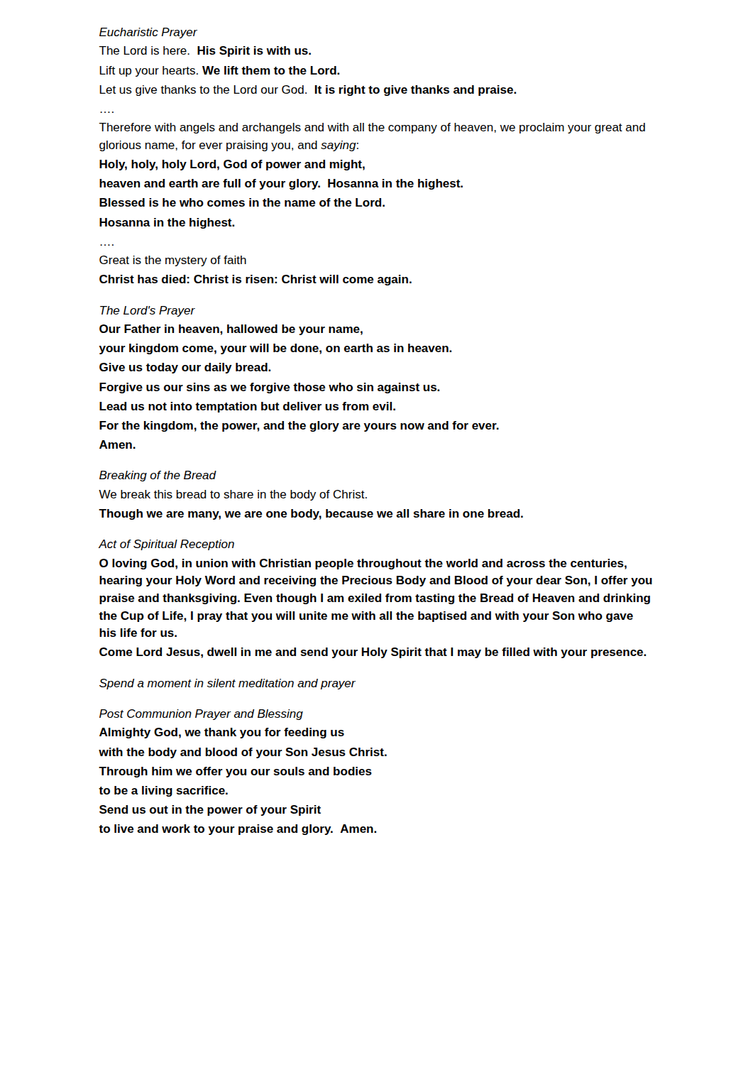Eucharistic Prayer
The Lord is here. His Spirit is with us.
Lift up your hearts. We lift them to the Lord.
Let us give thanks to the Lord our God. It is right to give thanks and praise.
….
Therefore with angels and archangels and with all the company of heaven, we proclaim your great and glorious name, for ever praising you, and saying:
Holy, holy, holy Lord, God of power and might,
heaven and earth are full of your glory. Hosanna in the highest.
Blessed is he who comes in the name of the Lord.
Hosanna in the highest.
….
Great is the mystery of faith
Christ has died: Christ is risen: Christ will come again.
The Lord's Prayer
Our Father in heaven, hallowed be your name,
your kingdom come, your will be done, on earth as in heaven.
Give us today our daily bread.
Forgive us our sins as we forgive those who sin against us.
Lead us not into temptation but deliver us from evil.
For the kingdom, the power, and the glory are yours now and for ever.
Amen.
Breaking of the Bread
We break this bread to share in the body of Christ.
Though we are many, we are one body, because we all share in one bread.
Act of Spiritual Reception
O loving God, in union with Christian people throughout the world and across the centuries, hearing your Holy Word and receiving the Precious Body and Blood of your dear Son, I offer you praise and thanksgiving. Even though I am exiled from tasting the Bread of Heaven and drinking the Cup of Life, I pray that you will unite me with all the baptised and with your Son who gave his life for us.
Come Lord Jesus, dwell in me and send your Holy Spirit that I may be filled with your presence.
Spend a moment in silent meditation and prayer
Post Communion Prayer and Blessing
Almighty God, we thank you for feeding us
with the body and blood of your Son Jesus Christ.
Through him we offer you our souls and bodies
to be a living sacrifice.
Send us out in the power of your Spirit
to live and work to your praise and glory. Amen.